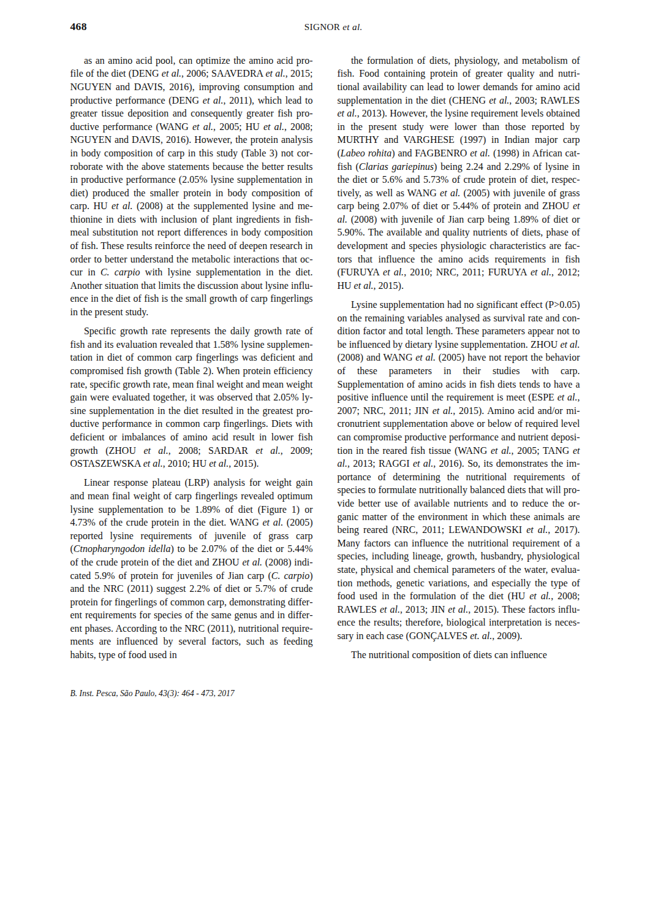468 SIGNOR et al.
as an amino acid pool, can optimize the amino acid profile of the diet (DENG et al., 2006; SAAVEDRA et al., 2015; NGUYEN and DAVIS, 2016), improving consumption and productive performance (DENG et al., 2011), which lead to greater tissue deposition and consequently greater fish productive performance (WANG et al., 2005; HU et al., 2008; NGUYEN and DAVIS, 2016). However, the protein analysis in body composition of carp in this study (Table 3) not corroborate with the above statements because the better results in productive performance (2.05% lysine supplementation in diet) produced the smaller protein in body composition of carp. HU et al. (2008) at the supplemented lysine and methionine in diets with inclusion of plant ingredients in fishmeal substitution not report differences in body composition of fish. These results reinforce the need of deepen research in order to better understand the metabolic interactions that occur in C. carpio with lysine supplementation in the diet. Another situation that limits the discussion about lysine influence in the diet of fish is the small growth of carp fingerlings in the present study.
Specific growth rate represents the daily growth rate of fish and its evaluation revealed that 1.58% lysine supplementation in diet of common carp fingerlings was deficient and compromised fish growth (Table 2). When protein efficiency rate, specific growth rate, mean final weight and mean weight gain were evaluated together, it was observed that 2.05% lysine supplementation in the diet resulted in the greatest productive performance in common carp fingerlings. Diets with deficient or imbalances of amino acid result in lower fish growth (ZHOU et al., 2008; SARDAR et al., 2009; OSTASZEWSKA et al., 2010; HU et al., 2015).
Linear response plateau (LRP) analysis for weight gain and mean final weight of carp fingerlings revealed optimum lysine supplementation to be 1.89% of diet (Figure 1) or 4.73% of the crude protein in the diet. WANG et al. (2005) reported lysine requirements of juvenile of grass carp (Ctnopharyngodon idella) to be 2.07% of the diet or 5.44% of the crude protein of the diet and ZHOU et al. (2008) indicated 5.9% of protein for juveniles of Jian carp (C. carpio) and the NRC (2011) suggest 2.2% of diet or 5.7% of crude protein for fingerlings of common carp, demonstrating different requirements for species of the same genus and in different phases. According to the NRC (2011), nutritional requirements are influenced by several factors, such as feeding habits, type of food used in
the formulation of diets, physiology, and metabolism of fish. Food containing protein of greater quality and nutritional availability can lead to lower demands for amino acid supplementation in the diet (CHENG et al., 2003; RAWLES et al., 2013). However, the lysine requirement levels obtained in the present study were lower than those reported by MURTHY and VARGHESE (1997) in Indian major carp (Labeo rohita) and FAGBENRO et al. (1998) in African catfish (Clarias gariepinus) being 2.24 and 2.29% of lysine in the diet or 5.6% and 5.73% of crude protein of diet, respectively, as well as WANG et al. (2005) with juvenile of grass carp being 2.07% of diet or 5.44% of protein and ZHOU et al. (2008) with juvenile of Jian carp being 1.89% of diet or 5.90%. The available and quality nutrients of diets, phase of development and species physiologic characteristics are factors that influence the amino acids requirements in fish (FURUYA et al., 2010; NRC, 2011; FURUYA et al., 2012; HU et al., 2015).
Lysine supplementation had no significant effect (P>0.05) on the remaining variables analysed as survival rate and condition factor and total length. These parameters appear not to be influenced by dietary lysine supplementation. ZHOU et al. (2008) and WANG et al. (2005) have not report the behavior of these parameters in their studies with carp. Supplementation of amino acids in fish diets tends to have a positive influence until the requirement is meet (ESPE et al., 2007; NRC, 2011; JIN et al., 2015). Amino acid and/or micronutrient supplementation above or below of required level can compromise productive performance and nutrient deposition in the reared fish tissue (WANG et al., 2005; TANG et al., 2013; RAGGI et al., 2016). So, its demonstrates the importance of determining the nutritional requirements of species to formulate nutritionally balanced diets that will provide better use of available nutrients and to reduce the organic matter of the environment in which these animals are being reared (NRC, 2011; LEWANDOWSKI et al., 2017). Many factors can influence the nutritional requirement of a species, including lineage, growth, husbandry, physiological state, physical and chemical parameters of the water, evaluation methods, genetic variations, and especially the type of food used in the formulation of the diet (HU et al., 2008; RAWLES et al., 2013; JIN et al., 2015). These factors influence the results; therefore, biological interpretation is necessary in each case (GONÇALVES et. al., 2009).
The nutritional composition of diets can influence
B. Inst. Pesca, São Paulo, 43(3): 464 - 473, 2017